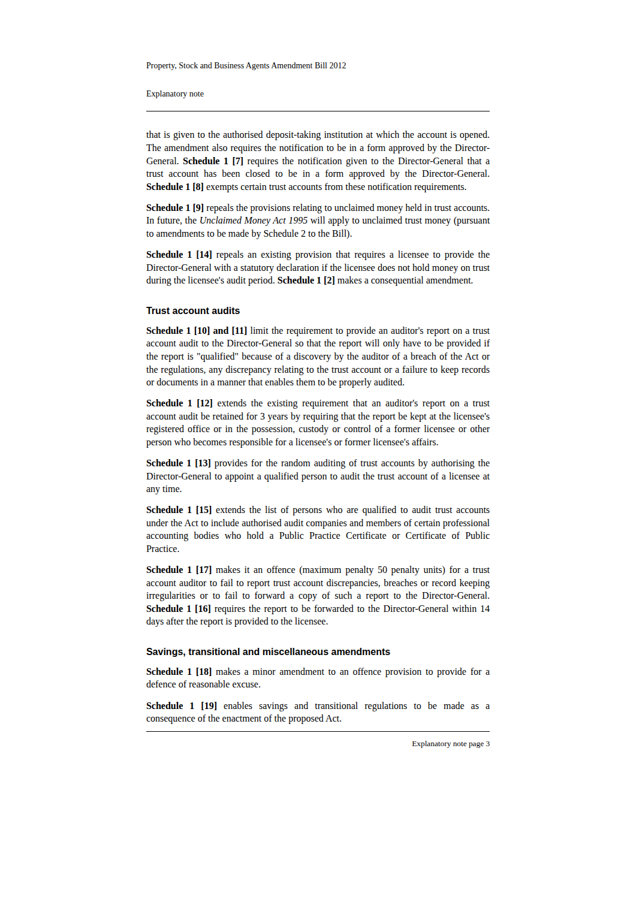Property, Stock and Business Agents Amendment Bill 2012
Explanatory note
that is given to the authorised deposit-taking institution at which the account is opened. The amendment also requires the notification to be in a form approved by the Director-General. Schedule 1 [7] requires the notification given to the Director-General that a trust account has been closed to be in a form approved by the Director-General. Schedule 1 [8] exempts certain trust accounts from these notification requirements.
Schedule 1 [9] repeals the provisions relating to unclaimed money held in trust accounts. In future, the Unclaimed Money Act 1995 will apply to unclaimed trust money (pursuant to amendments to be made by Schedule 2 to the Bill).
Schedule 1 [14] repeals an existing provision that requires a licensee to provide the Director-General with a statutory declaration if the licensee does not hold money on trust during the licensee's audit period. Schedule 1 [2] makes a consequential amendment.
Trust account audits
Schedule 1 [10] and [11] limit the requirement to provide an auditor's report on a trust account audit to the Director-General so that the report will only have to be provided if the report is "qualified" because of a discovery by the auditor of a breach of the Act or the regulations, any discrepancy relating to the trust account or a failure to keep records or documents in a manner that enables them to be properly audited.
Schedule 1 [12] extends the existing requirement that an auditor's report on a trust account audit be retained for 3 years by requiring that the report be kept at the licensee's registered office or in the possession, custody or control of a former licensee or other person who becomes responsible for a licensee's or former licensee's affairs.
Schedule 1 [13] provides for the random auditing of trust accounts by authorising the Director-General to appoint a qualified person to audit the trust account of a licensee at any time.
Schedule 1 [15] extends the list of persons who are qualified to audit trust accounts under the Act to include authorised audit companies and members of certain professional accounting bodies who hold a Public Practice Certificate or Certificate of Public Practice.
Schedule 1 [17] makes it an offence (maximum penalty 50 penalty units) for a trust account auditor to fail to report trust account discrepancies, breaches or record keeping irregularities or to fail to forward a copy of such a report to the Director-General. Schedule 1 [16] requires the report to be forwarded to the Director-General within 14 days after the report is provided to the licensee.
Savings, transitional and miscellaneous amendments
Schedule 1 [18] makes a minor amendment to an offence provision to provide for a defence of reasonable excuse.
Schedule 1 [19] enables savings and transitional regulations to be made as a consequence of the enactment of the proposed Act.
Explanatory note page 3